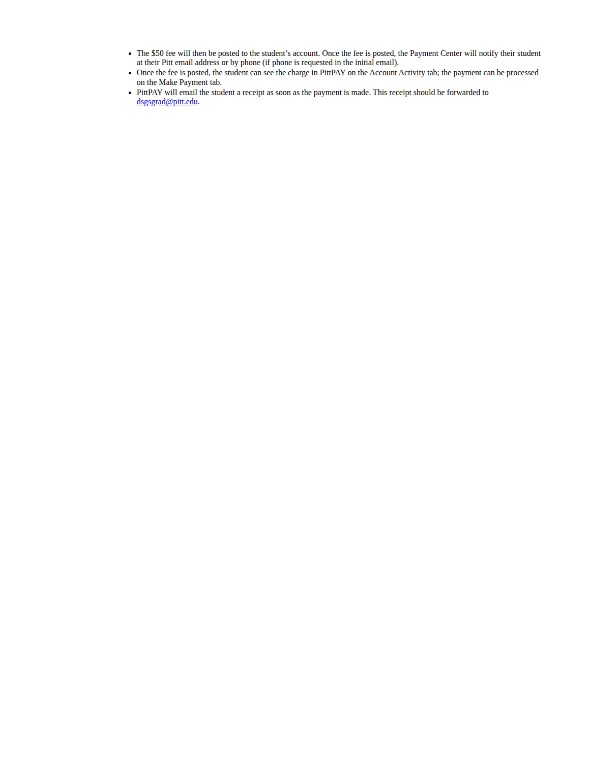The $50 fee will then be posted to the student’s account. Once the fee is posted, the Payment Center will notify their student at their Pitt email address or by phone (if phone is requested in the initial email).
Once the fee is posted, the student can see the charge in PittPAY on the Account Activity tab; the payment can be processed on the Make Payment tab.
PittPAY will email the student a receipt as soon as the payment is made. This receipt should be forwarded to dsgsgrad@pitt.edu.